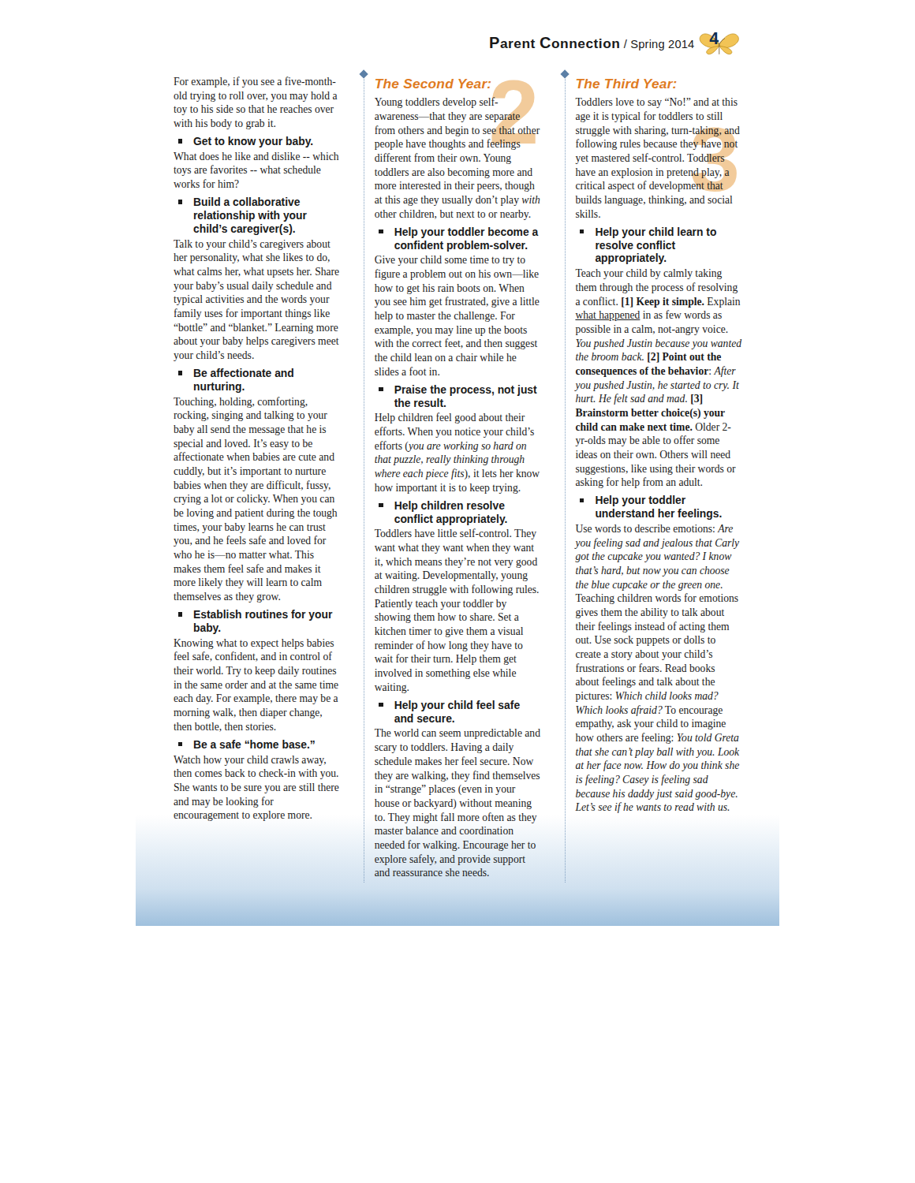Parent Connection / Spring 2014
4
For example, if you see a five-month-old trying to roll over, you may hold a toy to his side so that he reaches over with his body to grab it.
Get to know your baby.
What does he like and dislike -- which toys are favorites -- what schedule works for him?
Build a collaborative relationship with your child’s caregiver(s).
Talk to your child’s caregivers about her personality, what she likes to do, what calms her, what upsets her. Share your baby’s usual daily schedule and typical activities and the words your family uses for important things like “bottle” and “blanket.” Learning more about your baby helps caregivers meet your child’s needs.
Be affectionate and nurturing.
Touching, holding, comforting, rocking, singing and talking to your baby all send the message that he is special and loved. It’s easy to be affectionate when babies are cute and cuddly, but it’s important to nurture babies when they are difficult, fussy, crying a lot or colicky. When you can be loving and patient during the tough times, your baby learns he can trust you, and he feels safe and loved for who he is—no matter what. This makes them feel safe and makes it more likely they will learn to calm themselves as they grow.
Establish routines for your baby.
Knowing what to expect helps babies feel safe, confident, and in control of their world. Try to keep daily routines in the same order and at the same time each day. For example, there may be a morning walk, then diaper change, then bottle, then stories.
Be a safe “home base.”
Watch how your child crawls away, then comes back to check-in with you. She wants to be sure you are still there and may be looking for encouragement to explore more.
2
The Second Year:
Young toddlers develop self-awareness—that they are separate from others and begin to see that other people have thoughts and feelings different from their own. Young toddlers are also becoming more and more interested in their peers, though at this age they usually don’t play with other children, but next to or nearby.
Help your toddler become a confident problem-solver.
Give your child some time to try to figure a problem out on his own—like how to get his rain boots on. When you see him get frustrated, give a little help to master the challenge. For example, you may line up the boots with the correct feet, and then suggest the child lean on a chair while he slides a foot in.
Praise the process, not just the result.
Help children feel good about their efforts. When you notice your child’s efforts (you are working so hard on that puzzle, really thinking through where each piece fits), it lets her know how important it is to keep trying.
Help children resolve conflict appropriately.
Toddlers have little self-control. They want what they want when they want it, which means they’re not very good at waiting. Developmentally, young children struggle with following rules. Patiently teach your toddler by showing them how to share. Set a kitchen timer to give them a visual reminder of how long they have to wait for their turn. Help them get involved in something else while waiting.
Help your child feel safe and secure.
The world can seem unpredictable and scary to toddlers. Having a daily schedule makes her feel secure. Now they are walking, they find themselves in “strange” places (even in your house or backyard) without meaning to. They might fall more often as they master balance and coordination needed for walking. Encourage her to explore safely, and provide support and reassurance she needs.
3
The Third Year:
Toddlers love to say “No!” and at this age it is typical for toddlers to still struggle with sharing, turn-taking, and following rules because they have not yet mastered self-control. Toddlers have an explosion in pretend play, a critical aspect of development that builds language, thinking, and social skills.
Help your child learn to resolve conflict appropriately.
Teach your child by calmly taking them through the process of resolving a conflict. [1] Keep it simple. Explain what happened in as few words as possible in a calm, not-angry voice. You pushed Justin because you wanted the broom back. [2] Point out the consequences of the behavior: After you pushed Justin, he started to cry. It hurt. He felt sad and mad. [3] Brainstorm better choice(s) your child can make next time. Older 2-yr-olds may be able to offer some ideas on their own. Others will need suggestions, like using their words or asking for help from an adult.
Help your toddler understand her feelings.
Use words to describe emotions: Are you feeling sad and jealous that Carly got the cupcake you wanted? I know that’s hard, but now you can choose the blue cupcake or the green one. Teaching children words for emotions gives them the ability to talk about their feelings instead of acting them out. Use sock puppets or dolls to create a story about your child’s frustrations or fears. Read books about feelings and talk about the pictures: Which child looks mad? Which looks afraid? To encourage empathy, ask your child to imagine how others are feeling: You told Greta that she can’t play ball with you. Look at her face now. How do you think she is feeling? Casey is feeling sad because his daddy just said good-bye. Let’s see if he wants to read with us.